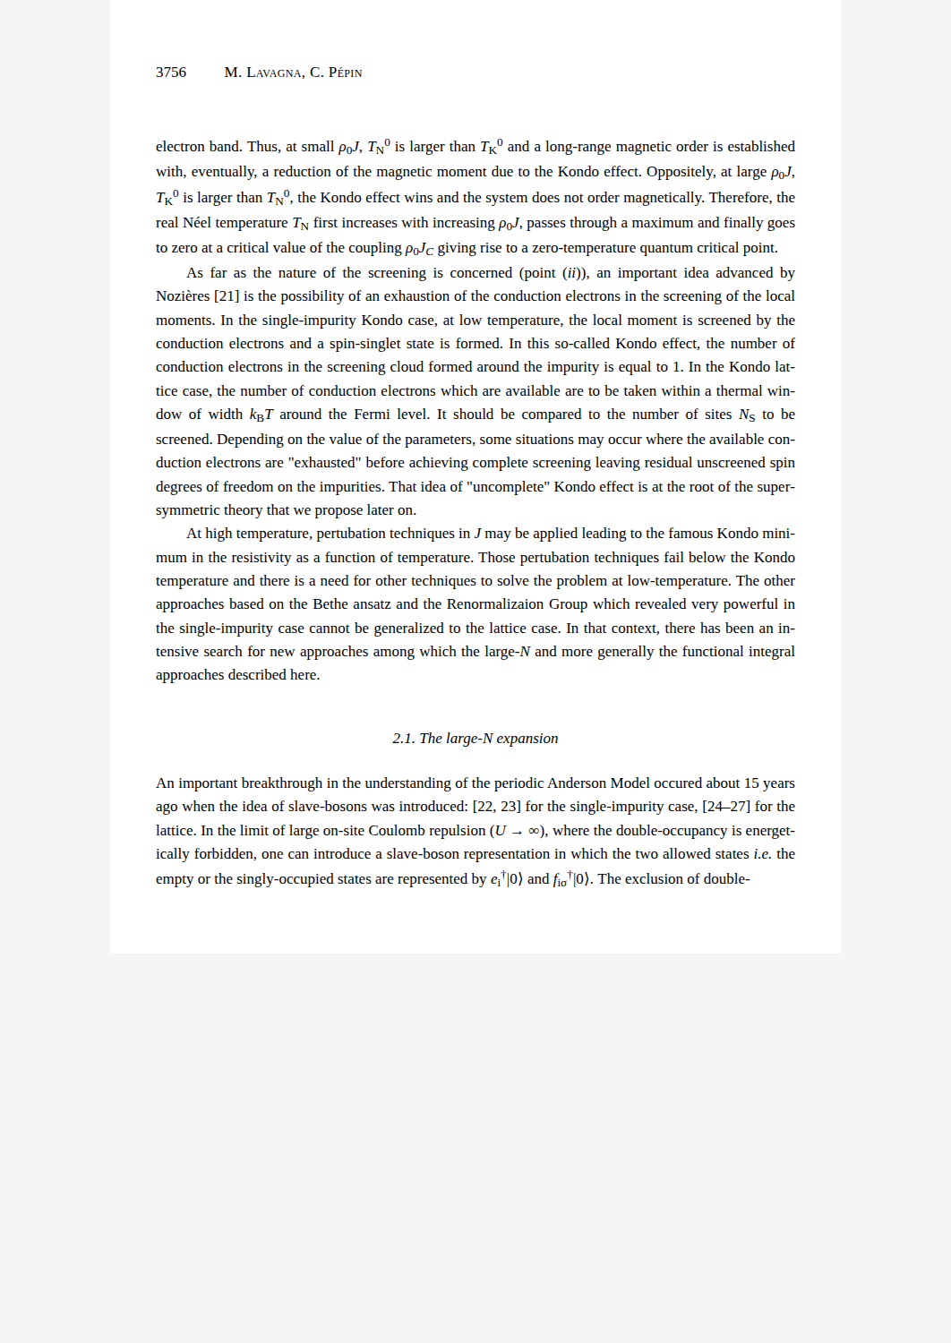3756 M. Lavagna, C. Pépin
electron band. Thus, at small ρ 0 J, TN 0 is larger than TK 0 and a long-range magnetic order is established with, eventually, a reduction of the magnetic moment due to the Kondo effect. Oppositely, at large ρ 0 J, TK 0 is larger than TN 0, the Kondo effect wins and the system does not order magnetically. Therefore, the real Néel temperature TN first increases with increasing ρ 0 J, passes through a maximum and finally goes to zero at a critical value of the coupling ρ 0 JC giving rise to a zero-temperature quantum critical point.
As far as the nature of the screening is concerned (point (ii)), an important idea advanced by Nozières [21] is the possibility of an exhaustion of the conduction electrons in the screening of the local moments. In the single-impurity Kondo case, at low temperature, the local moment is screened by the conduction electrons and a spin-singlet state is formed. In this so-called Kondo effect, the number of conduction electrons in the screening cloud formed around the impurity is equal to 1. In the Kondo lattice case, the number of conduction electrons which are available are to be taken within a thermal window of width kBT around the Fermi level. It should be compared to the number of sites NS to be screened. Depending on the value of the parameters, some situations may occur where the available conduction electrons are "exhausted" before achieving complete screening leaving residual unscreened spin degrees of freedom on the impurities. That idea of "uncomplete" Kondo effect is at the root of the supersymmetric theory that we propose later on.
At high temperature, pertubation techniques in J may be applied leading to the famous Kondo minimum in the resistivity as a function of temperature. Those pertubation techniques fail below the Kondo temperature and there is a need for other techniques to solve the problem at low-temperature. The other approaches based on the Bethe ansatz and the Renormalizaion Group which revealed very powerful in the single-impurity case cannot be generalized to the lattice case. In that context, there has been an intensive search for new approaches among which the large-N and more generally the functional integral approaches described here.
2.1. The large-N expansion
An important breakthrough in the understanding of the periodic Anderson Model occured about 15 years ago when the idea of slave-bosons was introduced: [22, 23] for the single-impurity case, [24–27] for the lattice. In the limit of large on-site Coulomb repulsion (U → ∞), where the double-occupancy is energetically forbidden, one can introduce a slave-boson representation in which the two allowed states i.e. the empty or the singly-occupied states are represented by ei†|0⟩ and fiσ†|0⟩. The exclusion of double-